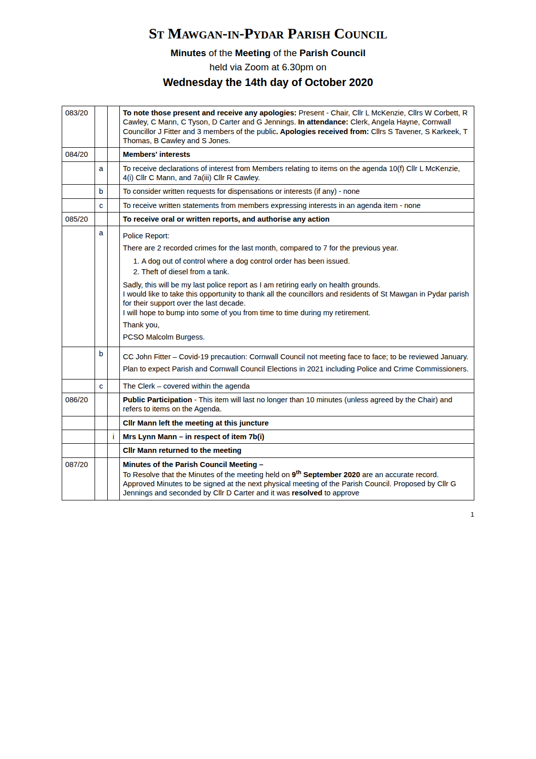St Mawgan-in-Pydar Parish Council
Minutes of the Meeting of the Parish Council
held via Zoom at 6.30pm on
Wednesday the 14th day of October 2020
| 083/20 | | | To note those present and receive any apologies: Present - Chair, Cllr L McKenzie, Cllrs W Corbett, R Cawley, C Mann, C Tyson, D Carter and G Jennings. In attendance: Clerk, Angela Hayne, Cornwall Councillor J Fitter and 3 members of the public . Apologies received from: Cllrs S Tavener, S Karkeek, T Thomas, B Cawley and S Jones. |
| 084/20 | | | Members' interests |
| | a | | To receive declarations of interest from Members relating to items on the agenda 10(f) Cllr L McKenzie, 4(i) Cllr C Mann, and 7a(iii) Cllr R Cawley. |
| | b | | To consider written requests for dispensations or interests (if any) - none |
| | c | | To receive written statements from members expressing interests in an agenda item - none |
| 085/20 | | | To receive oral or written reports, and authorise any action |
| | a | | Police Report: There are 2 recorded crimes for the last month, compared to 7 for the previous year. A dog out of control where a dog control order has been issued. Theft of diesel from a tank. Sadly, this will be my last police report as I am retiring early on health grounds. I would like to take this opportunity to thank all the councillors and residents of St Mawgan in Pydar parish for their support over the last decade. I will hope to bump into some of you from time to time during my retirement. Thank you, PCSO Malcolm Burgess. |
| | b | | CC John Fitter – Covid-19 precaution: Cornwall Council not meeting face to face; to be reviewed January. Plan to expect Parish and Cornwall Council Elections in 2021 including Police and Crime Commissioners. |
| | c | | The Clerk – covered within the agenda |
| 086/20 | | | Public Participation - This item will last no longer than 10 minutes (unless agreed by the Chair) and refers to items on the Agenda. |
| | | | Cllr Mann left the meeting at this juncture |
| | | i | Mrs Lynn Mann – in respect of item 7b(i) |
| | | | Cllr Mann returned to the meeting |
| 087/20 | | | Minutes of the Parish Council Meeting – To Resolve that the Minutes of the meeting held on 9 th September 2020 are an accurate record. Approved Minutes to be signed at the next physical meeting of the Parish Council. Proposed by Cllr G Jennings and seconded by Cllr D Carter and it was resolved to approve |
1